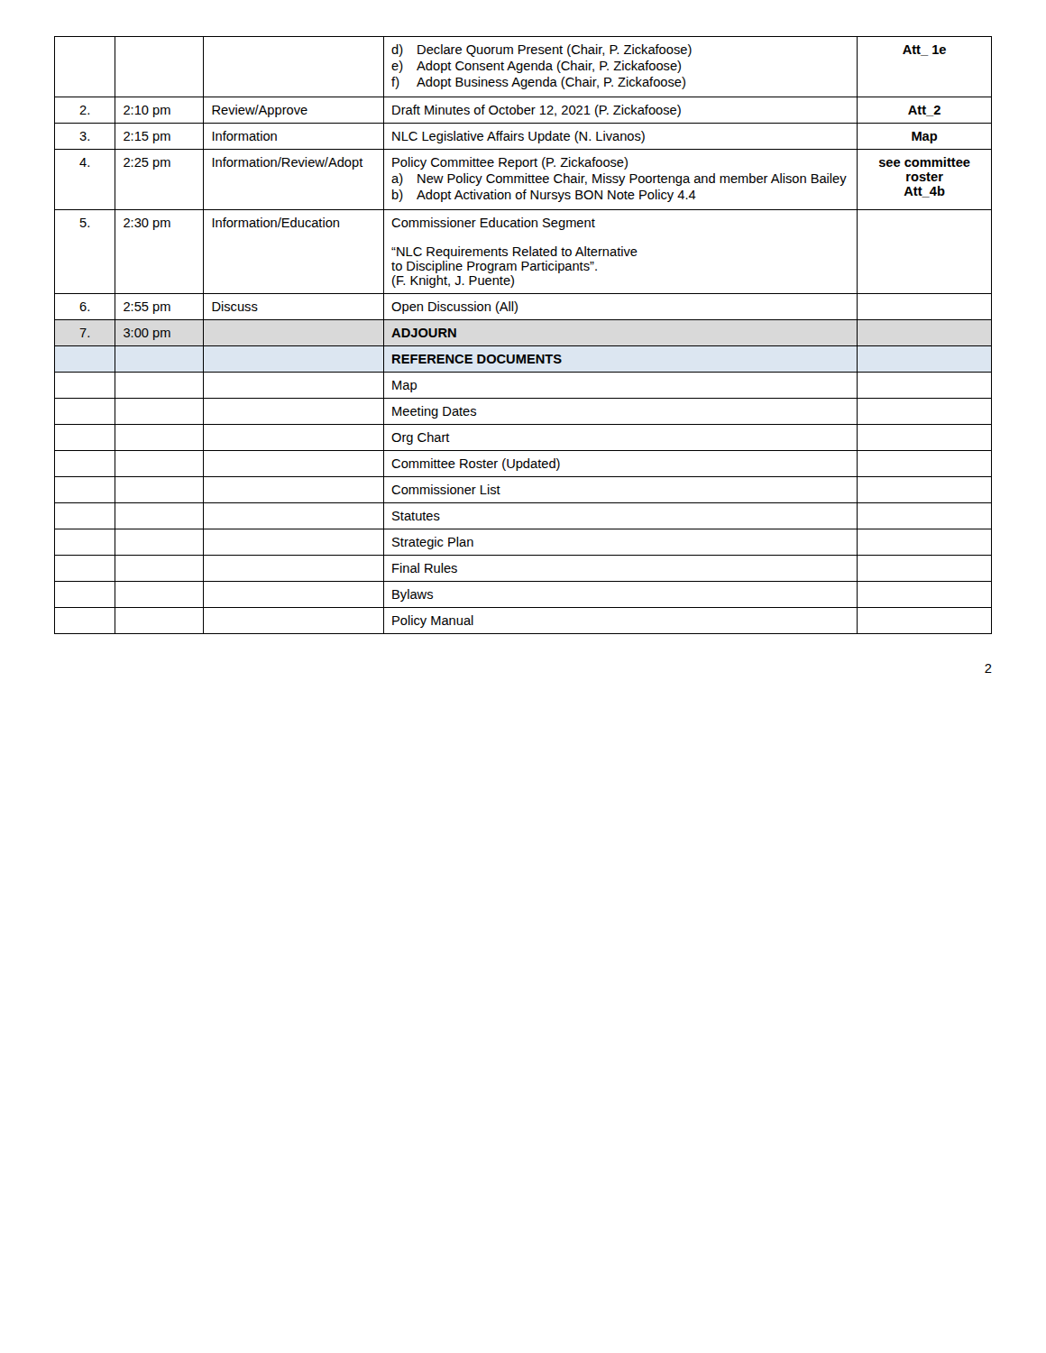| | | | d) Declare Quorum Present (Chair, P. Zickafoose) e) Adopt Consent Agenda (Chair, P. Zickafoose) f) Adopt Business Agenda (Chair, P. Zickafoose) | Att_ 1e |
| 2. | 2:10 pm | Review/Approve | Draft Minutes of October 12, 2021 (P. Zickafoose) | Att_2 |
| 3. | 2:15 pm | Information | NLC Legislative Affairs Update (N. Livanos) | Map |
| 4. | 2:25 pm | Information/Review/Adopt | Policy Committee Report (P. Zickafoose) a) New Policy Committee Chair, Missy Poortenga and member Alison Bailey b) Adopt Activation of Nursys BON Note Policy 4.4 | see committee roster Att_4b |
| 5. | 2:30 pm | Information/Education | Commissioner Education Segment “NLC Requirements Related to Alternative to Discipline Program Participants”. (F. Knight, J. Puente) | |
| 6. | 2:55 pm | Discuss | Open Discussion (All) | |
| 7. | 3:00 pm | | ADJOURN | |
| | | | REFERENCE DOCUMENTS | |
| | | | Map | |
| | | | Meeting Dates | |
| | | | Org Chart | |
| | | | Committee Roster (Updated) | |
| | | | Commissioner List | |
| | | | Statutes | |
| | | | Strategic Plan | |
| | | | Final Rules | |
| | | | Bylaws | |
| | | | Policy Manual | |
2